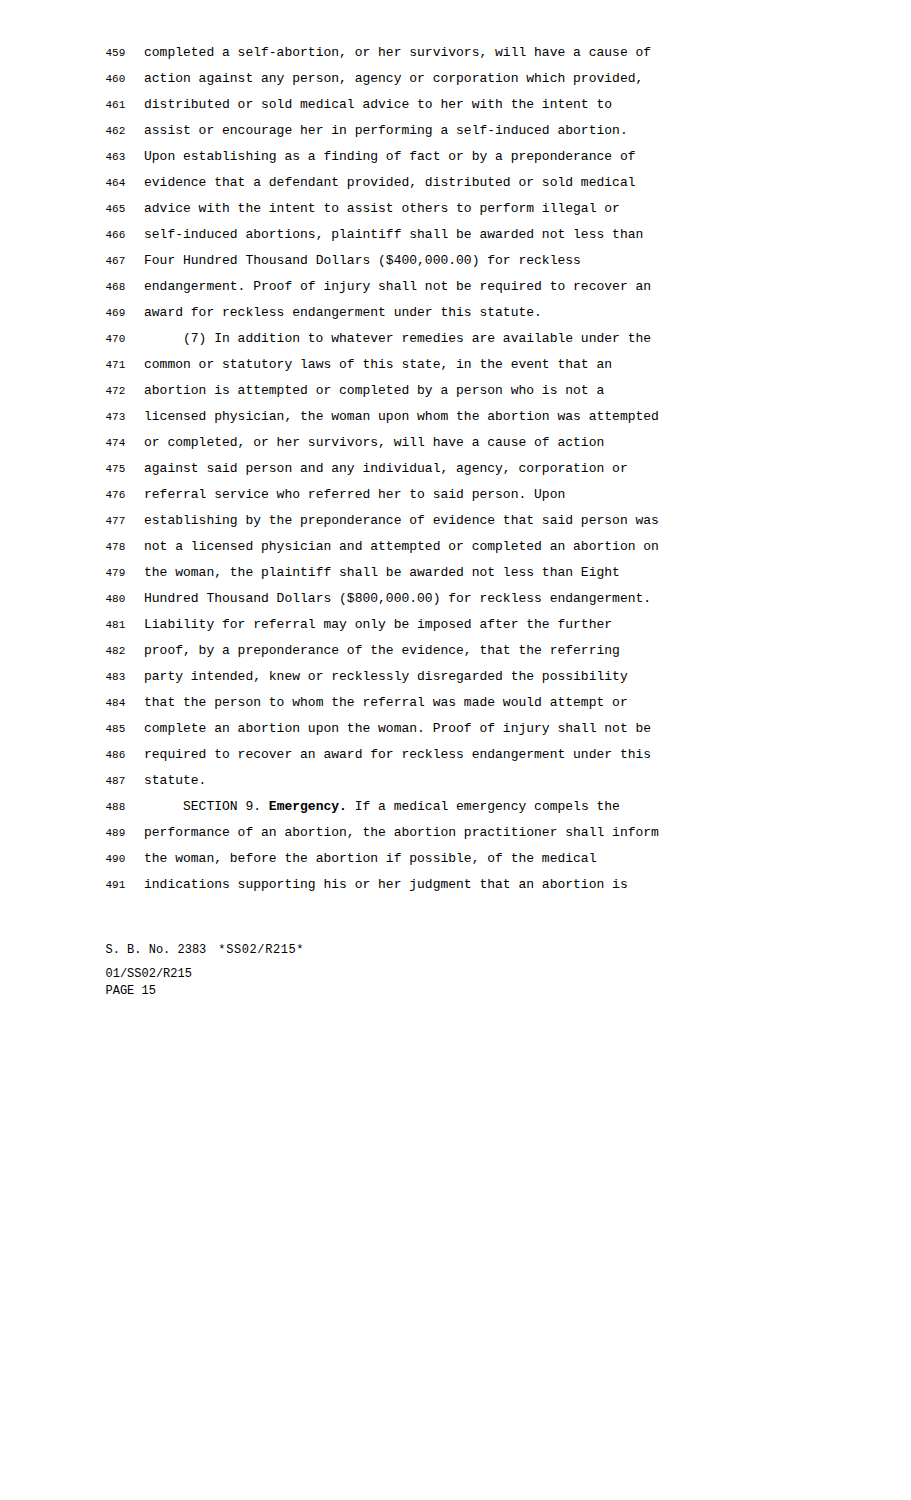459 completed a self-abortion, or her survivors, will have a cause of
460 action against any person, agency or corporation which provided,
461 distributed or sold medical advice to her with the intent to
462 assist or encourage her in performing a self-induced abortion.
463 Upon establishing as a finding of fact or by a preponderance of
464 evidence that a defendant provided, distributed or sold medical
465 advice with the intent to assist others to perform illegal or
466 self-induced abortions, plaintiff shall be awarded not less than
467 Four Hundred Thousand Dollars ($400,000.00) for reckless
468 endangerment. Proof of injury shall not be required to recover an
469 award for reckless endangerment under this statute.
470 (7) In addition to whatever remedies are available under the
471 common or statutory laws of this state, in the event that an
472 abortion is attempted or completed by a person who is not a
473 licensed physician, the woman upon whom the abortion was attempted
474 or completed, or her survivors, will have a cause of action
475 against said person and any individual, agency, corporation or
476 referral service who referred her to said person. Upon
477 establishing by the preponderance of evidence that said person was
478 not a licensed physician and attempted or completed an abortion on
479 the woman, the plaintiff shall be awarded not less than Eight
480 Hundred Thousand Dollars ($800,000.00) for reckless endangerment.
481 Liability for referral may only be imposed after the further
482 proof, by a preponderance of the evidence, that the referring
483 party intended, knew or recklessly disregarded the possibility
484 that the person to whom the referral was made would attempt or
485 complete an abortion upon the woman. Proof of injury shall not be
486 required to recover an award for reckless endangerment under this
487 statute.
488 SECTION 9. Emergency. If a medical emergency compels the
489 performance of an abortion, the abortion practitioner shall inform
490 the woman, before the abortion if possible, of the medical
491 indications supporting his or her judgment that an abortion is
S. B. No. 2383 *SS02/R215*
01/SS02/R215
PAGE 15